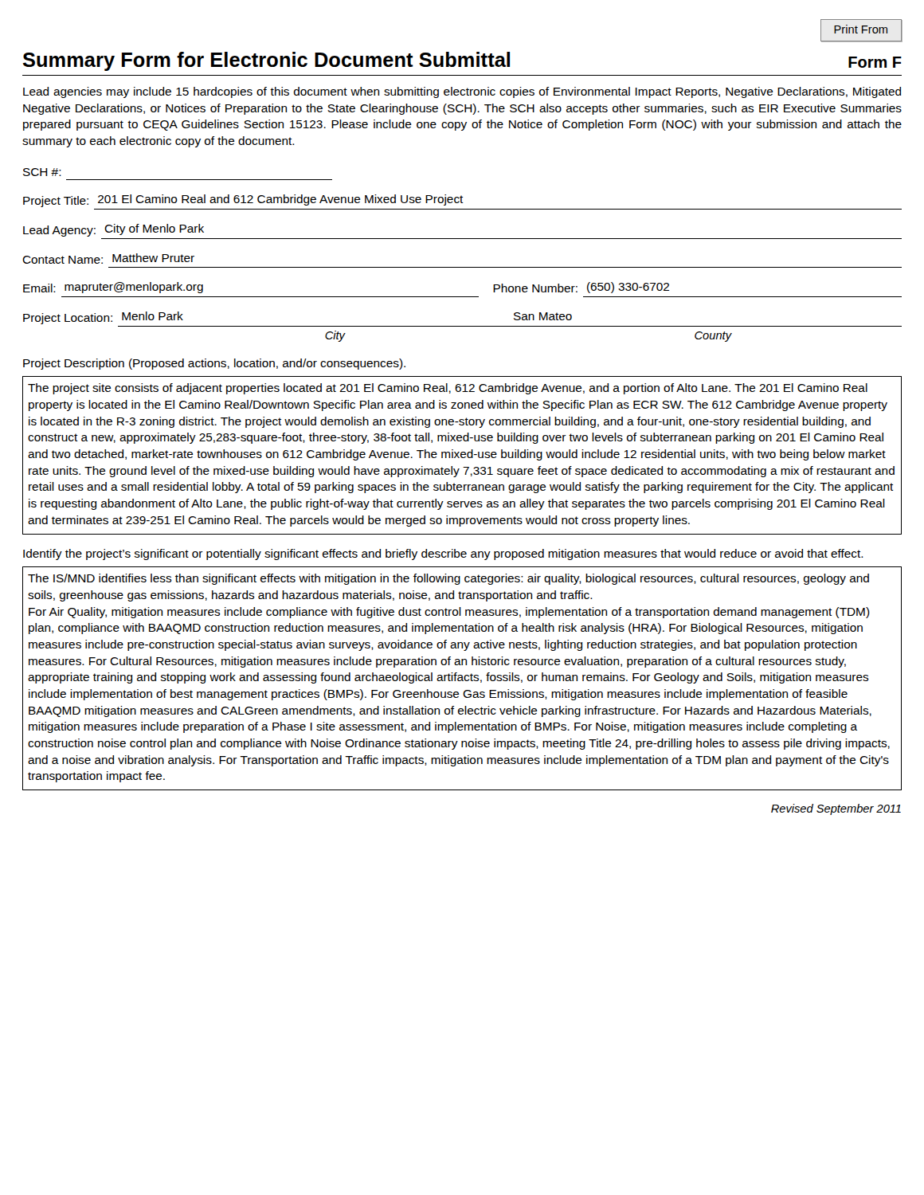Print From
Summary Form for Electronic Document Submittal
Form F
Lead agencies may include 15 hardcopies of this document when submitting electronic copies of Environmental Impact Reports, Negative Declarations, Mitigated Negative Declarations, or Notices of Preparation to the State Clearinghouse (SCH). The SCH also accepts other summaries, such as EIR Executive Summaries prepared pursuant to CEQA Guidelines Section 15123. Please include one copy of the Notice of Completion Form (NOC) with your submission and attach the summary to each electronic copy of the document.
SCH #:
Project Title: 201 El Camino Real and 612 Cambridge Avenue Mixed Use Project
Lead Agency: City of Menlo Park
Contact Name: Matthew Pruter
Email: mapruter@menlopark.org Phone Number: (650) 330-6702
Project Location: Menlo Park San Mateo
City County
Project Description (Proposed actions, location, and/or consequences).
The project site consists of adjacent properties located at 201 El Camino Real, 612 Cambridge Avenue, and a portion of Alto Lane. The 201 El Camino Real property is located in the El Camino Real/Downtown Specific Plan area and is zoned within the Specific Plan as ECR SW. The 612 Cambridge Avenue property is located in the R-3 zoning district. The project would demolish an existing one-story commercial building, and a four-unit, one-story residential building, and construct a new, approximately 25,283-square-foot, three-story, 38-foot tall, mixed-use building over two levels of subterranean parking on 201 El Camino Real and two detached, market-rate townhouses on 612 Cambridge Avenue. The mixed-use building would include 12 residential units, with two being below market rate units. The ground level of the mixed-use building would have approximately 7,331 square feet of space dedicated to accommodating a mix of restaurant and retail uses and a small residential lobby. A total of 59 parking spaces in the subterranean garage would satisfy the parking requirement for the City. The applicant is requesting abandonment of Alto Lane, the public right-of-way that currently serves as an alley that separates the two parcels comprising 201 El Camino Real and terminates at 239-251 El Camino Real. The parcels would be merged so improvements would not cross property lines.
Identify the project’s significant or potentially significant effects and briefly describe any proposed mitigation measures that would reduce or avoid that effect.
The IS/MND identifies less than significant effects with mitigation in the following categories: air quality, biological resources, cultural resources, geology and soils, greenhouse gas emissions, hazards and hazardous materials, noise, and transportation and traffic.
For Air Quality, mitigation measures include compliance with fugitive dust control measures, implementation of a transportation demand management (TDM) plan, compliance with BAAQMD construction reduction measures, and implementation of a health risk analysis (HRA). For Biological Resources, mitigation measures include pre-construction special-status avian surveys, avoidance of any active nests, lighting reduction strategies, and bat population protection measures. For Cultural Resources, mitigation measures include preparation of an historic resource evaluation, preparation of a cultural resources study, appropriate training and stopping work and assessing found archaeological artifacts, fossils, or human remains. For Geology and Soils, mitigation measures include implementation of best management practices (BMPs). For Greenhouse Gas Emissions, mitigation measures include implementation of feasible BAAQMD mitigation measures and CALGreen amendments, and installation of electric vehicle parking infrastructure. For Hazards and Hazardous Materials, mitigation measures include preparation of a Phase I site assessment, and implementation of BMPs. For Noise, mitigation measures include completing a construction noise control plan and compliance with Noise Ordinance stationary noise impacts, meeting Title 24, pre-drilling holes to assess pile driving impacts, and a noise and vibration analysis. For Transportation and Traffic impacts, mitigation measures include implementation of a TDM plan and payment of the City's transportation impact fee.
Revised September 2011